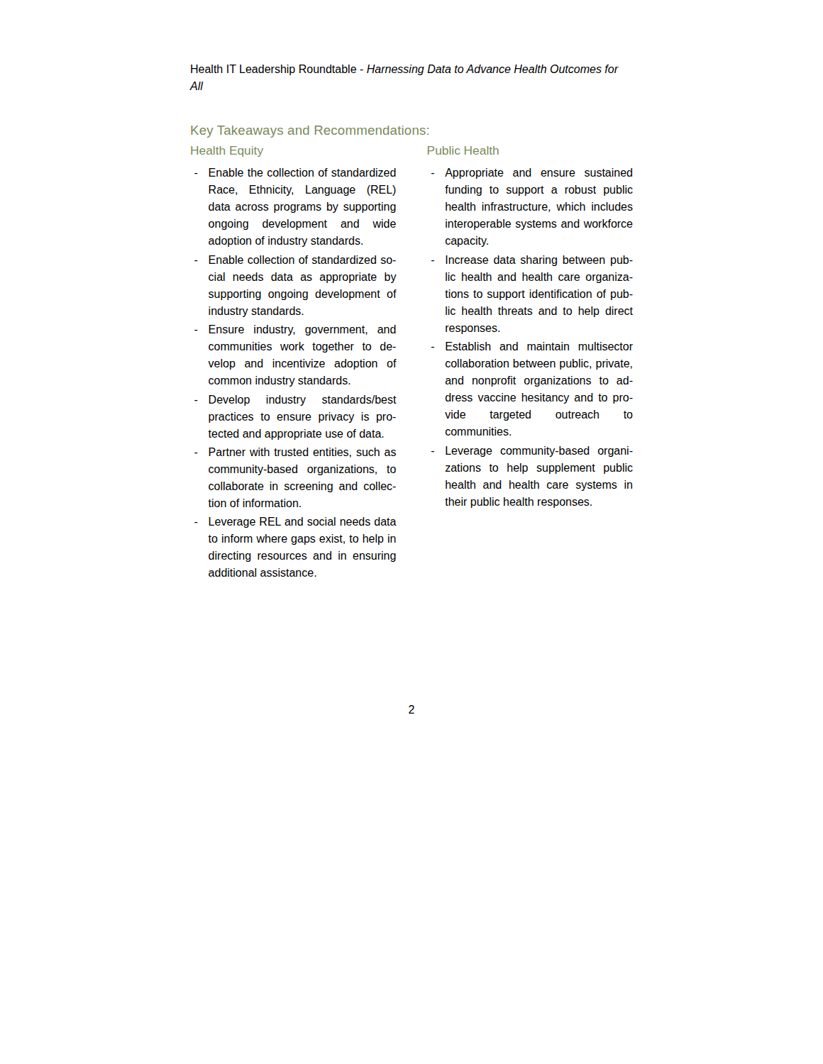Health IT Leadership Roundtable - Harnessing Data to Advance Health Outcomes for All
Key Takeaways and Recommendations:
Health Equity
Enable the collection of standardized Race, Ethnicity, Language (REL) data across programs by supporting ongoing development and wide adoption of industry standards.
Enable collection of standardized social needs data as appropriate by supporting ongoing development of industry standards.
Ensure industry, government, and communities work together to develop and incentivize adoption of common industry standards.
Develop industry standards/best practices to ensure privacy is protected and appropriate use of data.
Partner with trusted entities, such as community-based organizations, to collaborate in screening and collection of information.
Leverage REL and social needs data to inform where gaps exist, to help in directing resources and in ensuring additional assistance.
Public Health
Appropriate and ensure sustained funding to support a robust public health infrastructure, which includes interoperable systems and workforce capacity.
Increase data sharing between public health and health care organizations to support identification of public health threats and to help direct responses.
Establish and maintain multisector collaboration between public, private, and nonprofit organizations to address vaccine hesitancy and to provide targeted outreach to communities.
Leverage community-based organizations to help supplement public health and health care systems in their public health responses.
2